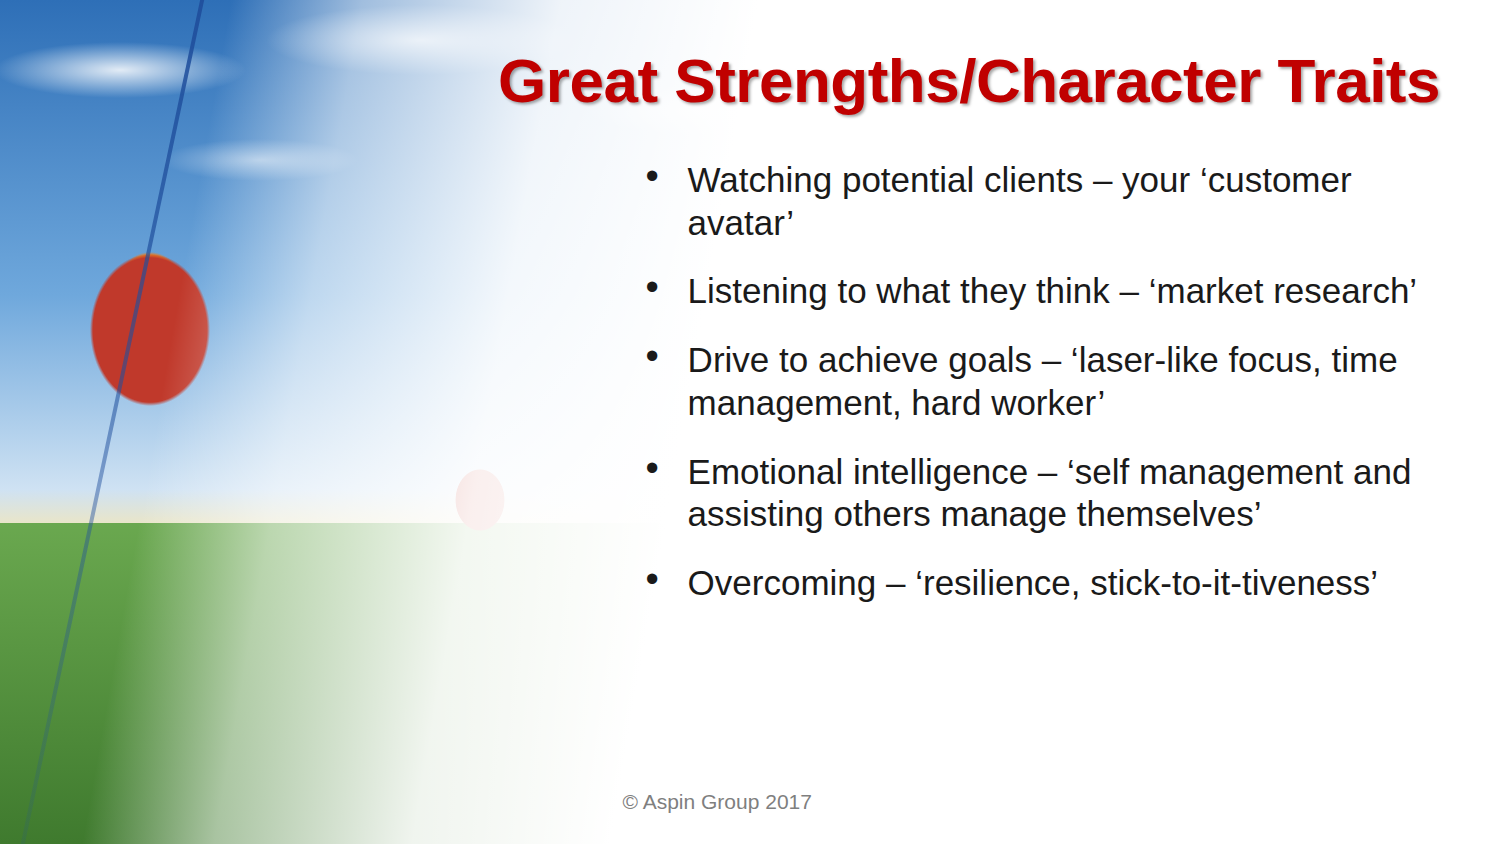Great Strengths/Character Traits
Watching potential clients – your ‘customer avatar’
Listening to what they think – ‘market research’
Drive to achieve goals – ‘laser-like focus, time management, hard worker’
Emotional intelligence – ‘self management and assisting others manage themselves’
Overcoming – ‘resilience, stick-to-it-tiveness’
© Aspin Group 2017